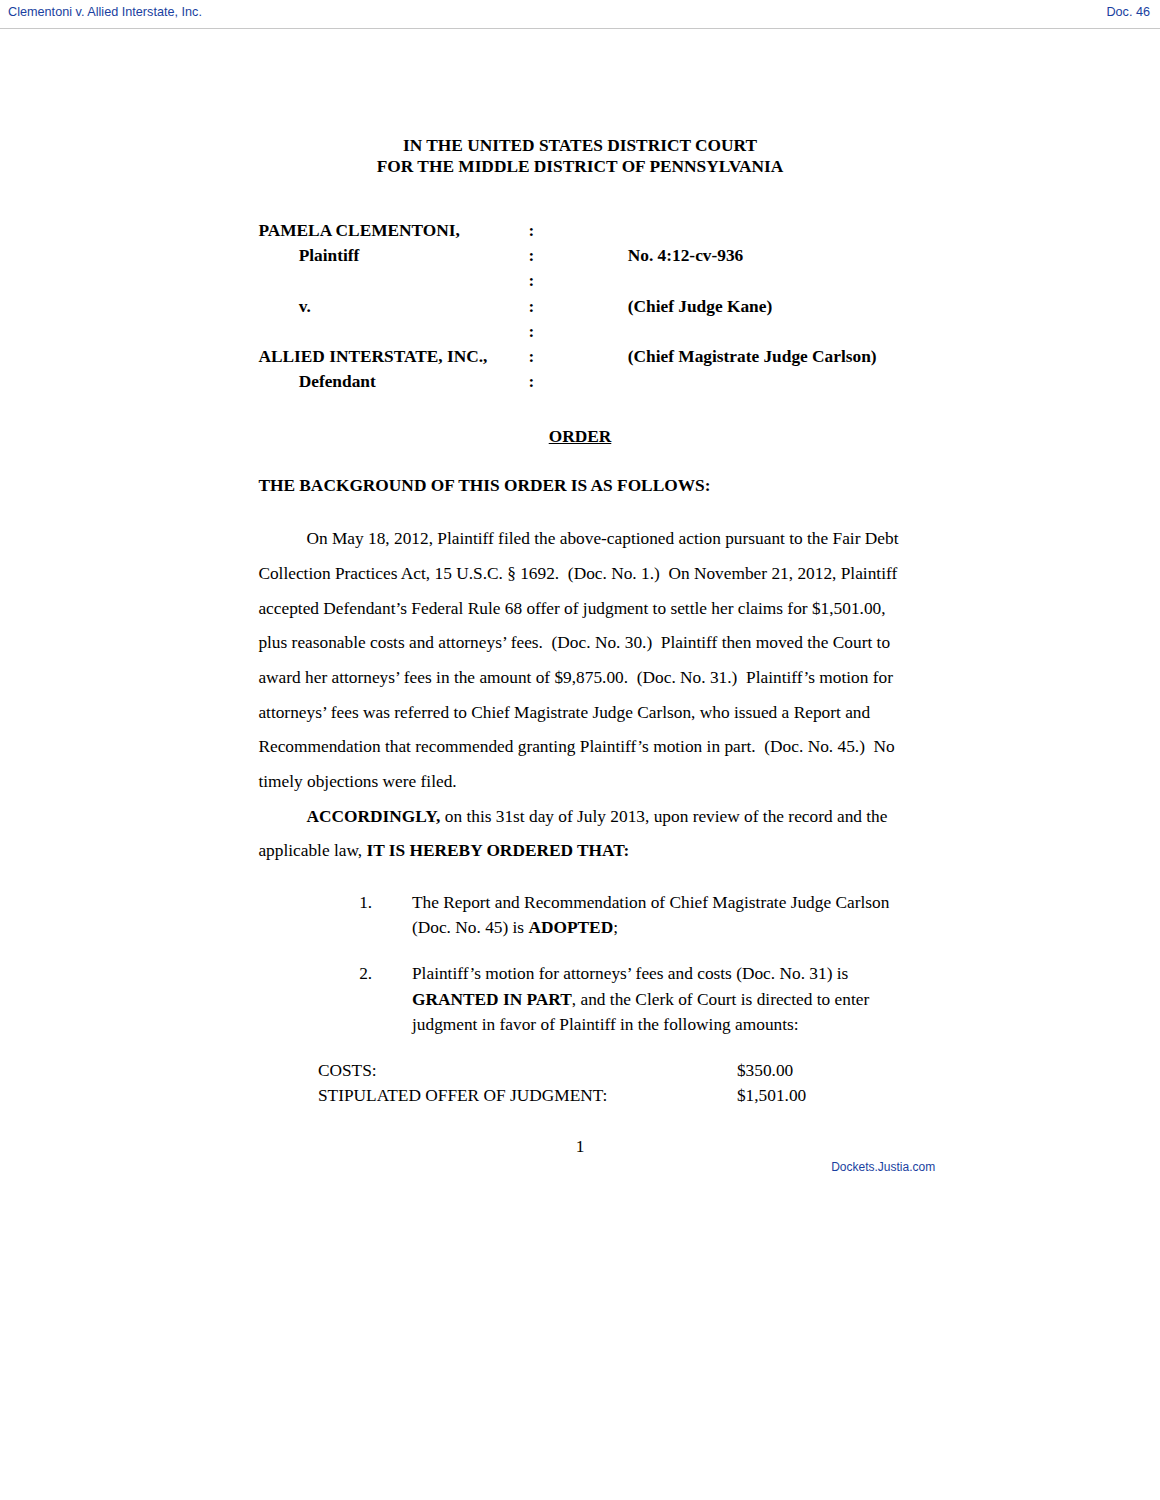Clementoni v. Allied Interstate, Inc. Doc. 46
IN THE UNITED STATES DISTRICT COURT
FOR THE MIDDLE DISTRICT OF PENNSYLVANIA
| PAMELA CLEMENTONI, | : | |
| Plaintiff | : | No. 4:12-cv-936 |
| | : | |
| v. | : | (Chief Judge Kane) |
| | : | |
| ALLIED INTERSTATE, INC., | : | (Chief Magistrate Judge Carlson) |
| Defendant | : | |
ORDER
THE BACKGROUND OF THIS ORDER IS AS FOLLOWS:
On May 18, 2012, Plaintiff filed the above-captioned action pursuant to the Fair Debt Collection Practices Act, 15 U.S.C. § 1692. (Doc. No. 1.) On November 21, 2012, Plaintiff accepted Defendant’s Federal Rule 68 offer of judgment to settle her claims for $1,501.00, plus reasonable costs and attorneys’ fees. (Doc. No. 30.) Plaintiff then moved the Court to award her attorneys’ fees in the amount of $9,875.00. (Doc. No. 31.) Plaintiff’s motion for attorneys’ fees was referred to Chief Magistrate Judge Carlson, who issued a Report and Recommendation that recommended granting Plaintiff’s motion in part. (Doc. No. 45.) No timely objections were filed.
ACCORDINGLY, on this 31st day of July 2013, upon review of the record and the applicable law, IT IS HEREBY ORDERED THAT:
1.
The Report and Recommendation of Chief Magistrate Judge Carlson
(Doc. No. 45) is ADOPTED;
2.
Plaintiff’s motion for attorneys’ fees and costs (Doc. No. 31) is
GRANTED IN PART, and the Clerk of Court is directed to enter
judgment in favor of Plaintiff in the following amounts:
| COSTS: | $350.00 |
| STIPULATED OFFER OF JUDGMENT: | $1,501.00 |
1
Dockets.Justia.com